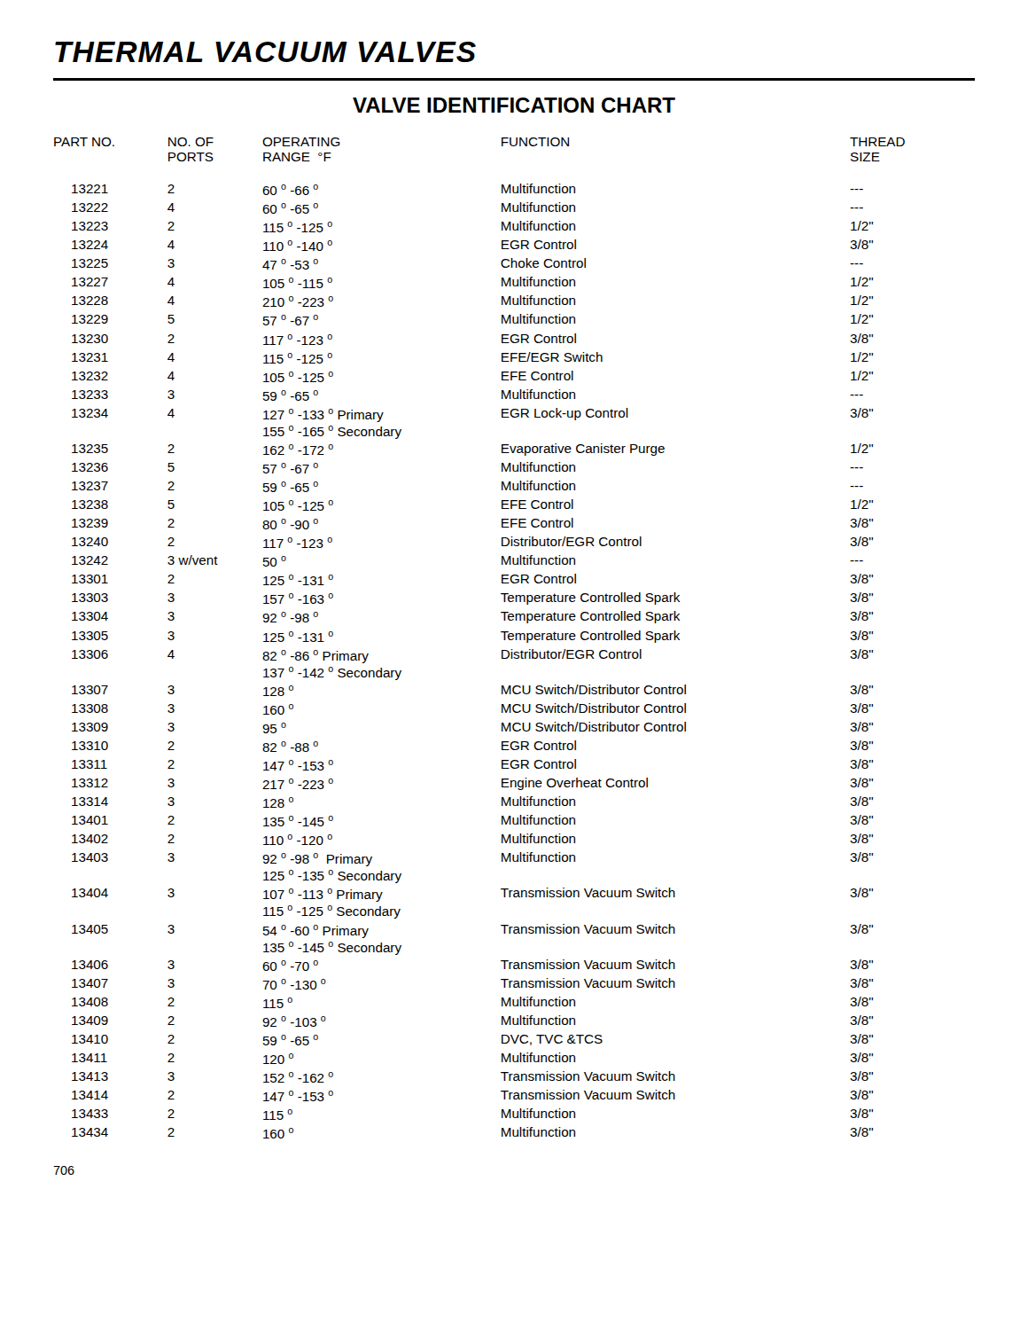THERMAL VACUUM VALVES
VALVE IDENTIFICATION CHART
| PART NO. | NO. OF PORTS | OPERATING RANGE °F | FUNCTION | THREAD SIZE |
| --- | --- | --- | --- | --- |
| 13221 | 2 | 60 o -66 o | Multifunction | --- |
| 13222 | 4 | 60 o -65 o | Multifunction | --- |
| 13223 | 2 | 115 o -125 o | Multifunction | 1/2" |
| 13224 | 4 | 110 o -140 o | EGR Control | 3/8" |
| 13225 | 3 | 47 o -53 o | Choke Control | --- |
| 13227 | 4 | 105 o -115 o | Multifunction | 1/2" |
| 13228 | 4 | 210 o -223 o | Multifunction | 1/2" |
| 13229 | 5 | 57 o -67 o | Multifunction | 1/2" |
| 13230 | 2 | 117 o -123 o | EGR Control | 3/8" |
| 13231 | 4 | 115 o -125 o | EFE/EGR Switch | 1/2" |
| 13232 | 4 | 105 o -125 o | EFE Control | 1/2" |
| 13233 | 3 | 59 o -65 o | Multifunction | --- |
| 13234 | 4 | 127 o -133 o Primary 155 o -165 o Secondary | EGR Lock-up Control | 3/8" |
| 13235 | 2 | 162 o -172 o | Evaporative Canister Purge | 1/2" |
| 13236 | 5 | 57 o -67 o | Multifunction | --- |
| 13237 | 2 | 59 o -65 o | Multifunction | --- |
| 13238 | 5 | 105 o -125 o | EFE Control | 1/2" |
| 13239 | 2 | 80 o -90 o | EFE Control | 3/8" |
| 13240 | 2 | 117 o -123 o | Distributor/EGR Control | 3/8" |
| 13242 | 3 w/vent | 50 o | Multifunction | --- |
| 13301 | 2 | 125 o -131 o | EGR Control | 3/8" |
| 13303 | 3 | 157 o -163 o | Temperature Controlled Spark | 3/8" |
| 13304 | 3 | 92 o -98 o | Temperature Controlled Spark | 3/8" |
| 13305 | 3 | 125 o -131 o | Temperature Controlled Spark | 3/8" |
| 13306 | 4 | 82 o -86 o Primary 137 o -142 o Secondary | Distributor/EGR Control | 3/8" |
| 13307 | 3 | 128 o | MCU Switch/Distributor Control | 3/8" |
| 13308 | 3 | 160 o | MCU Switch/Distributor Control | 3/8" |
| 13309 | 3 | 95 o | MCU Switch/Distributor Control | 3/8" |
| 13310 | 2 | 82 o -88 o | EGR Control | 3/8" |
| 13311 | 2 | 147 o -153 o | EGR Control | 3/8" |
| 13312 | 3 | 217 o -223 o | Engine Overheat Control | 3/8" |
| 13314 | 3 | 128 o | Multifunction | 3/8" |
| 13401 | 2 | 135 o -145 o | Multifunction | 3/8" |
| 13402 | 2 | 110 o -120 o | Multifunction | 3/8" |
| 13403 | 3 | 92 o -98 o Primary 125 o -135 o Secondary | Multifunction | 3/8" |
| 13404 | 3 | 107 o -113 o Primary 115 o -125 o Secondary | Transmission Vacuum Switch | 3/8" |
| 13405 | 3 | 54 o -60 o Primary 135 o -145 o Secondary | Transmission Vacuum Switch | 3/8" |
| 13406 | 3 | 60 o -70 o | Transmission Vacuum Switch | 3/8" |
| 13407 | 3 | 70 o -130 o | Transmission Vacuum Switch | 3/8" |
| 13408 | 2 | 115 o | Multifunction | 3/8" |
| 13409 | 2 | 92 o -103 o | Multifunction | 3/8" |
| 13410 | 2 | 59 o -65 o | DVC, TVC &TCS | 3/8" |
| 13411 | 2 | 120 o | Multifunction | 3/8" |
| 13413 | 3 | 152 o -162 o | Transmission Vacuum Switch | 3/8" |
| 13414 | 2 | 147 o -153 o | Transmission Vacuum Switch | 3/8" |
| 13433 | 2 | 115 o | Multifunction | 3/8" |
| 13434 | 2 | 160 o | Multifunction | 3/8" |
706